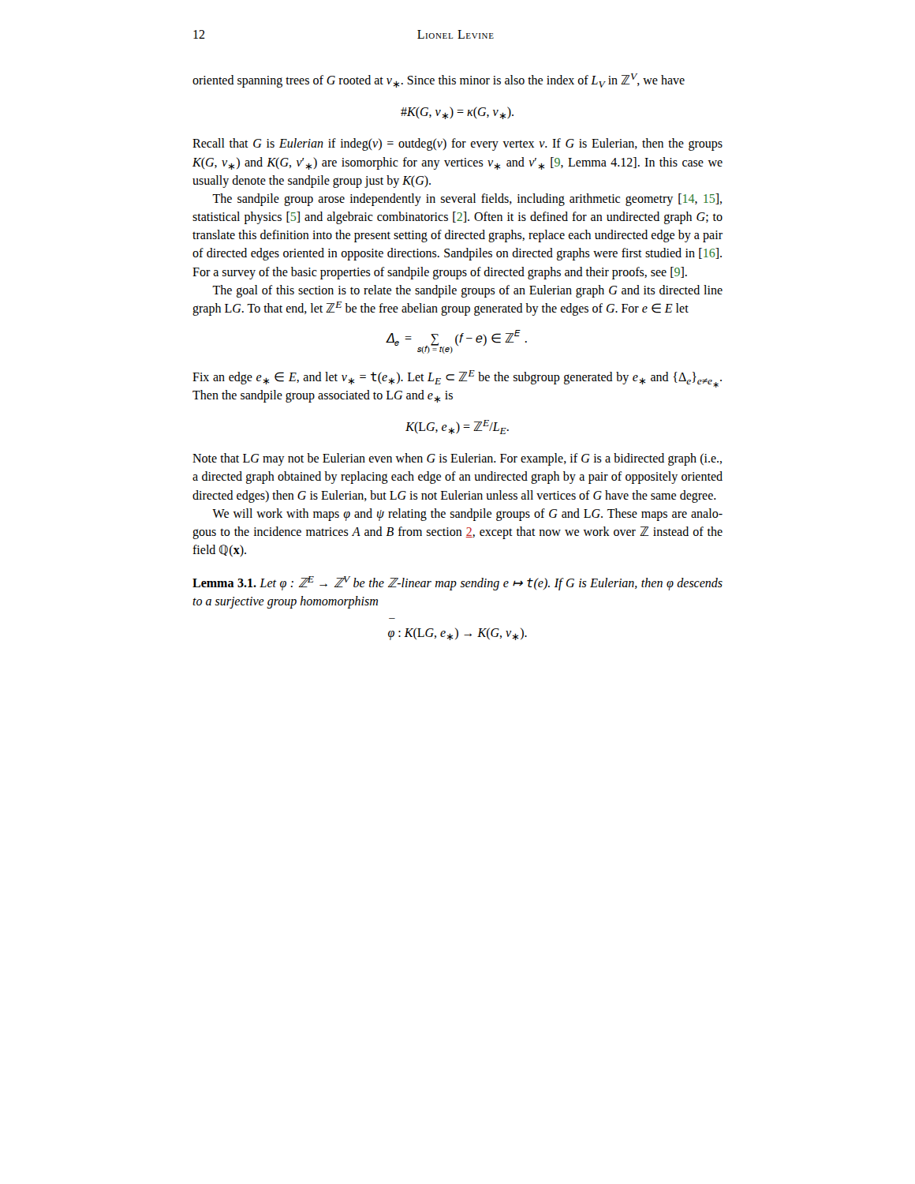12 Lionel Levine
oriented spanning trees of G rooted at v∗. Since this minor is also the index of LV in ℤV, we have
#K(G, v∗) = κ(G, v∗).
Recall that G is Eulerian if indeg(v) = outdeg(v) for every vertex v. If G is Eulerian, then the groups K(G, v∗) and K(G, v′∗) are isomorphic for any vertices v∗ and v′∗ [9, Lemma 4.12]. In this case we usually denote the sandpile group just by K(G).
The sandpile group arose independently in several fields, including arithmetic geometry [14, 15], statistical physics [5] and algebraic combinatorics [2]. Often it is defined for an undirected graph G; to translate this definition into the present setting of directed graphs, replace each undirected edge by a pair of directed edges oriented in opposite directions. Sandpiles on directed graphs were first studied in [16]. For a survey of the basic properties of sandpile groups of directed graphs and their proofs, see [9].
The goal of this section is to relate the sandpile groups of an Eulerian graph G and its directed line graph LG. To that end, let ℤE be the free abelian group generated by the edges of G. For e ∈ E let
Δe = ∑ s(f)=t(e) (f−e) ∈ ℤE .
Fix an edge e∗ ∈ E, and let v∗ = t(e∗). Let LE ⊂ ℤE be the subgroup generated by e∗ and {Δe}e≠e∗. Then the sandpile group associated to LG and e∗ is
K(LG, e∗) = ℤE/LE.
Note that LG may not be Eulerian even when G is Eulerian. For example, if G is a bidirected graph (i.e., a directed graph obtained by replacing each edge of an undirected graph by a pair of oppositely oriented directed edges) then G is Eulerian, but LG is not Eulerian unless all vertices of G have the same degree.
We will work with maps φ and ψ relating the sandpile groups of G and LG. These maps are analogous to the incidence matrices A and B from section 2, except that now we work over ℤ instead of the field ℚ(x).
Lemma 3.1. Let φ : ℤE → ℤV be the ℤ-linear map sending e ↦ t(e). If G is Eulerian, then φ descends to a surjective group homomorphism
¯φ : K(LG, e∗) → K(G, v∗).